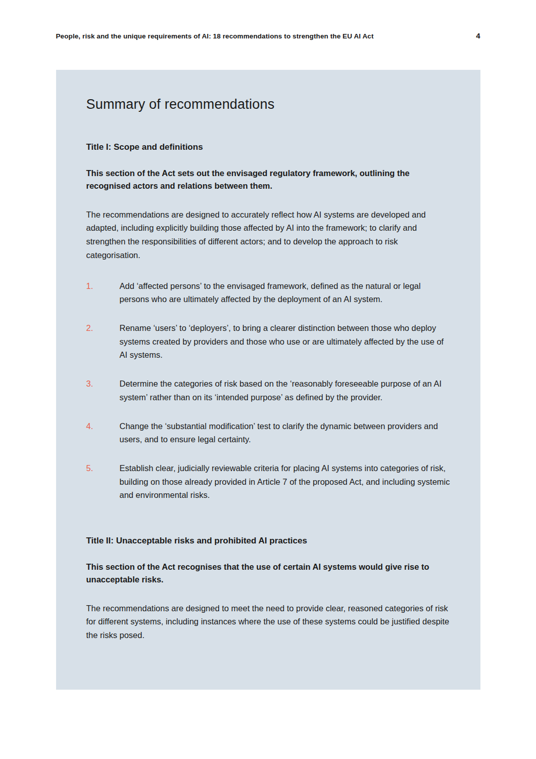People, risk and the unique requirements of AI: 18 recommendations to strengthen the EU AI Act
4
Summary of recommendations
Title I: Scope and definitions
This section of the Act sets out the envisaged regulatory framework, outlining the recognised actors and relations between them.
The recommendations are designed to accurately reflect how AI systems are developed and adapted, including explicitly building those affected by AI into the framework; to clarify and strengthen the responsibilities of different actors; and to develop the approach to risk categorisation.
Add ‘affected persons’ to the envisaged framework, defined as the natural or legal persons who are ultimately affected by the deployment of an AI system.
Rename ‘users’ to ‘deployers’, to bring a clearer distinction between those who deploy systems created by providers and those who use or are ultimately affected by the use of AI systems.
Determine the categories of risk based on the ‘reasonably foreseeable purpose of an AI system’ rather than on its ‘intended purpose’ as defined by the provider.
Change the ‘substantial modification’ test to clarify the dynamic between providers and users, and to ensure legal certainty.
Establish clear, judicially reviewable criteria for placing AI systems into categories of risk, building on those already provided in Article 7 of the proposed Act, and including systemic and environmental risks.
Title II: Unacceptable risks and prohibited AI practices
This section of the Act recognises that the use of certain AI systems would give rise to unacceptable risks.
The recommendations are designed to meet the need to provide clear, reasoned categories of risk for different systems, including instances where the use of these systems could be justified despite the risks posed.